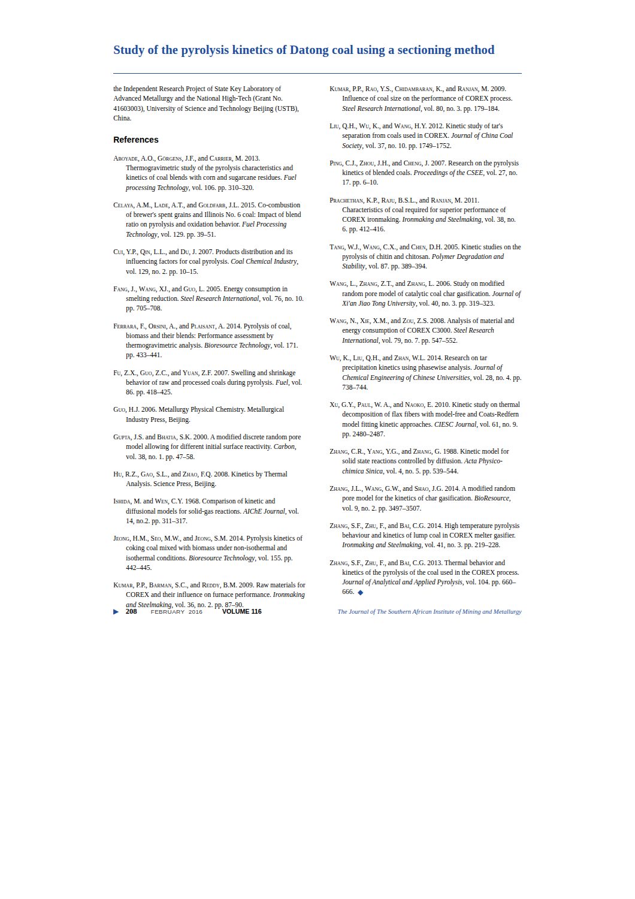Study of the pyrolysis kinetics of Datong coal using a sectioning method
the Independent Research Project of State Key Laboratory of Advanced Metallurgy and the National High-Tech (Grant No. 41603003), University of Science and Technology Beijing (USTB), China.
References
Aboyade, A.O., Görgens, J.F., and Carrier, M. 2013. Thermogravimetric study of the pyrolysis characteristics and kinetics of coal blends with corn and sugarcane residues. Fuel processing Technology, vol. 106. pp. 310–320.
Celaya, A.M., Lade, A.T., and Goldfarb, J.L. 2015. Co-combustion of brewer's spent grains and Illinois No. 6 coal: Impact of blend ratio on pyrolysis and oxidation behavior. Fuel Processing Technology, vol. 129. pp. 39–51.
Cui, Y.P., Qin, L.L., and Du, J. 2007. Products distribution and its influencing factors for coal pyrolysis. Coal Chemical Industry, vol. 129, no. 2. pp. 10–15.
Fang, J., Wang, XJ., and Guo, L. 2005. Energy consumption in smelting reduction. Steel Research International, vol. 76, no. 10. pp. 705–708.
Ferrara, F., Orsini, A., and Plaisant, A. 2014. Pyrolysis of coal, biomass and their blends: Performance assessment by thermogravimetric analysis. Bioresource Technology, vol. 171. pp. 433–441.
Fu, Z.X., Guo, Z.C., and Yuan, Z.F. 2007. Swelling and shrinkage behavior of raw and processed coals during pyrolysis. Fuel, vol. 86. pp. 418–425.
Guo, H.J. 2006. Metallurgy Physical Chemistry. Metallurgical Industry Press, Beijing.
Gupta, J.S. and Bhatia, S.K. 2000. A modified discrete random pore model allowing for different initial surface reactivity. Carbon, vol. 38, no. 1. pp. 47–58.
Hu, R.Z., Gao, S.L., and Zhao, F.Q. 2008. Kinetics by Thermal Analysis. Science Press, Beijing.
Ishida, M. and Wen, C.Y. 1968. Comparison of kinetic and diffusional models for solid-gas reactions. AIChE Journal, vol. 14, no.2. pp. 311–317.
Jeong, H.M., Seo, M.W., and Jeong, S.M. 2014. Pyrolysis kinetics of coking coal mixed with biomass under non-isothermal and isothermal conditions. Bioresource Technology, vol. 155. pp. 442–445.
Kumar, P.P., Barman, S.C., and Reddy, B.M. 2009. Raw materials for COREX and their influence on furnace performance. Ironmaking and Steelmaking, vol. 36, no. 2. pp. 87–90.
Kumar, P.P., Rao, Y.S., Chidambaran, K., and Ranjan, M. 2009. Influence of coal size on the performance of COREX process. Steel Research International, vol. 80, no. 3. pp. 179–184.
Liu, Q.H., Wu, K., and Wang, H.Y. 2012. Kinetic study of tar's separation from coals used in COREX. Journal of China Coal Society, vol. 37, no. 10. pp. 1749–1752.
Ping, C.J., Zhou, J.H., and Cheng, J. 2007. Research on the pyrolysis kinetics of blended coals. Proceedings of the CSEE, vol. 27, no. 17. pp. 6–10.
Prachethan, K.P., Raju, B.S.L., and Ranjan, M. 2011. Characteristics of coal required for superior performance of COREX ironmaking. Ironmaking and Steelmaking, vol. 38, no. 6. pp. 412–416.
Tang, W.J., Wang, C.X., and Chen, D.H. 2005. Kinetic studies on the pyrolysis of chitin and chitosan. Polymer Degradation and Stability, vol. 87. pp. 389–394.
Wang, L., Zhang, Z.T., and Zhang, L. 2006. Study on modified random pore model of catalytic coal char gasification. Journal of Xi'an Jiao Tong University, vol. 40, no. 3. pp. 319–323.
Wang, N., Xie, X.M., and Zou, Z.S. 2008. Analysis of material and energy consumption of COREX C3000. Steel Research International, vol. 79, no. 7. pp. 547–552.
Wu, K., Liu, Q.H., and Zhan, W.L. 2014. Research on tar precipitation kinetics using phasewise analysis. Journal of Chemical Engineering of Chinese Universities, vol. 28, no. 4. pp. 738–744.
Xu, G.Y., Paul, W. A., and Naoko, E. 2010. Kinetic study on thermal decomposition of flax fibers with model-free and Coats-Redfern model fitting kinetic approaches. CIESC Journal, vol. 61, no. 9. pp. 2480–2487.
Zhang, C.R., Yang, Y.G., and Zhang, G. 1988. Kinetic model for solid state reactions controlled by diffusion. Acta Physico-chimica Sinica, vol. 4, no. 5. pp. 539–544.
Zhang, J.L., Wang, G.W., and Shao, J.G. 2014. A modified random pore model for the kinetics of char gasification. BioResource, vol. 9, no. 2. pp. 3497–3507.
Zhang, S.F., Zhu, F., and Bai, C.G. 2014. High temperature pyrolysis behaviour and kinetics of lump coal in COREX melter gasifier. Ironmaking and Steelmaking, vol. 41, no. 3. pp. 219–228.
Zhang, S.F., Zhu, F., and Bai, C.G. 2013. Thermal behavior and kinetics of the pyrolysis of the coal used in the COREX process. Journal of Analytical and Applied Pyrolysis, vol. 104. pp. 660–666. ◆
▶ 208 FEBRUARY 2016 VOLUME 116 The Journal of The Southern African Institute of Mining and Metallurgy